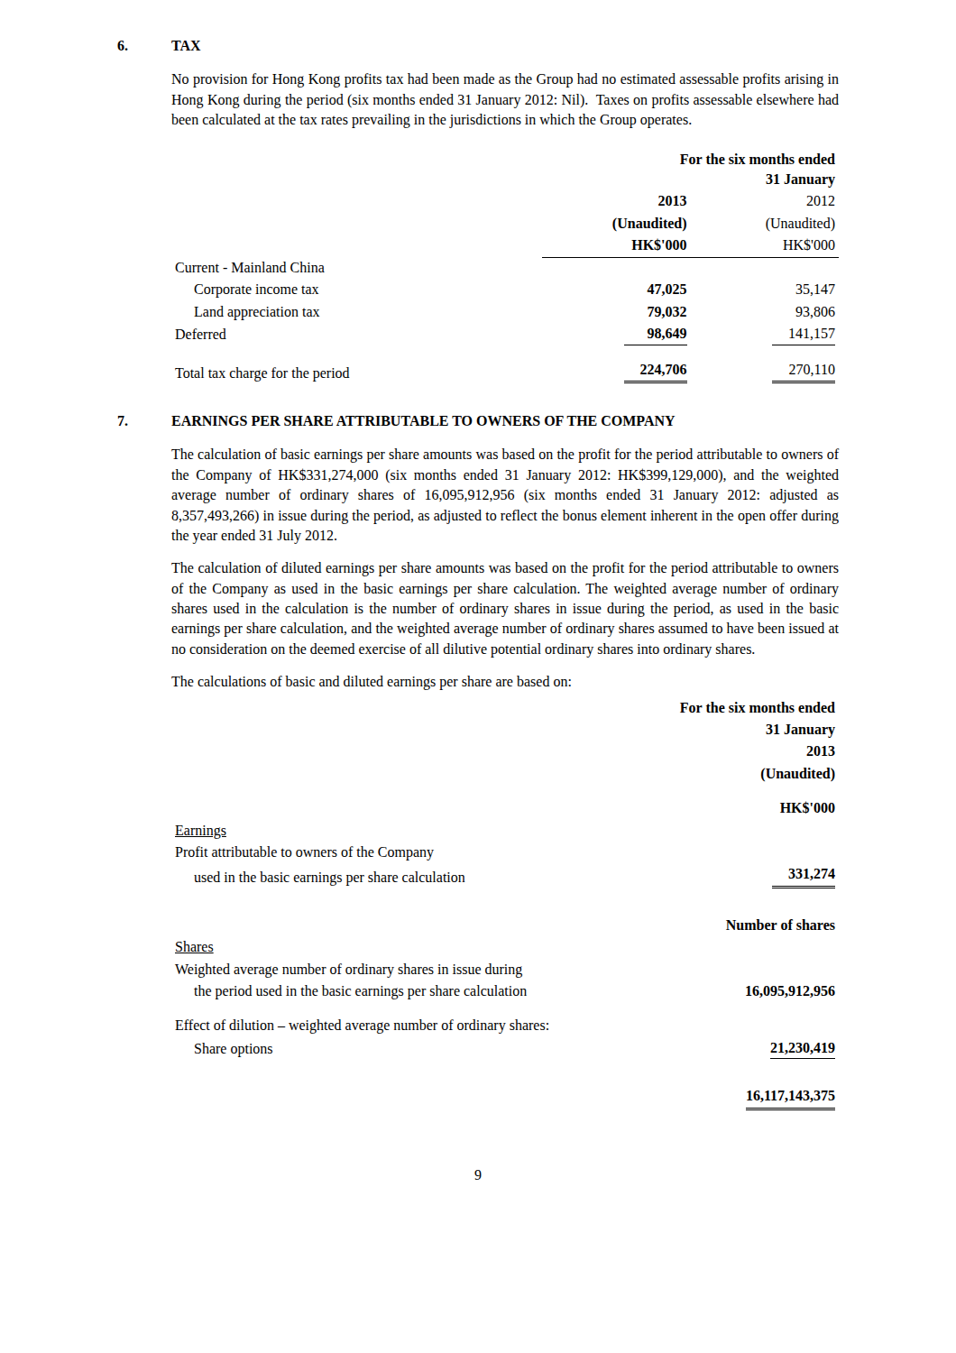6.
TAX
No provision for Hong Kong profits tax had been made as the Group had no estimated assessable profits arising in Hong Kong during the period (six months ended 31 January 2012: Nil). Taxes on profits assessable elsewhere had been calculated at the tax rates prevailing in the jurisdictions in which the Group operates.
| | For the six months ended 31 January |
| | 2013 | 2012 |
| | (Unaudited) | (Unaudited) |
| | HK$'000 | HK$'000 |
| Current - Mainland China | | |
| Corporate income tax | 47,025 | 35,147 |
| Land appreciation tax | 79,032 | 93,806 |
| Deferred | 98,649 | 141,157 |
| Total tax charge for the period | 224,706 | 270,110 |
7.
EARNINGS PER SHARE ATTRIBUTABLE TO OWNERS OF THE COMPANY
The calculation of basic earnings per share amounts was based on the profit for the period attributable to owners of the Company of HK$331,274,000 (six months ended 31 January 2012: HK$399,129,000), and the weighted average number of ordinary shares of 16,095,912,956 (six months ended 31 January 2012: adjusted as 8,357,493,266) in issue during the period, as adjusted to reflect the bonus element inherent in the open offer during the year ended 31 July 2012.
The calculation of diluted earnings per share amounts was based on the profit for the period attributable to owners of the Company as used in the basic earnings per share calculation. The weighted average number of ordinary shares used in the calculation is the number of ordinary shares in issue during the period, as used in the basic earnings per share calculation, and the weighted average number of ordinary shares assumed to have been issued at no consideration on the deemed exercise of all dilutive potential ordinary shares into ordinary shares.
The calculations of basic and diluted earnings per share are based on:
| | For the six months ended |
| | 31 January |
| | 2013 |
| | (Unaudited) |
| | HK$'000 |
| Earnings | |
| Profit attributable to owners of the Company | |
| used in the basic earnings per share calculation | 331,274 |
| | Number of shares |
| Shares | |
| Weighted average number of ordinary shares in issue during | |
| the period used in the basic earnings per share calculation | 16,095,912,956 |
| Effect of dilution – weighted average number of ordinary shares: | |
| Share options | 21,230,419 |
| | 16,117,143,375 |
9